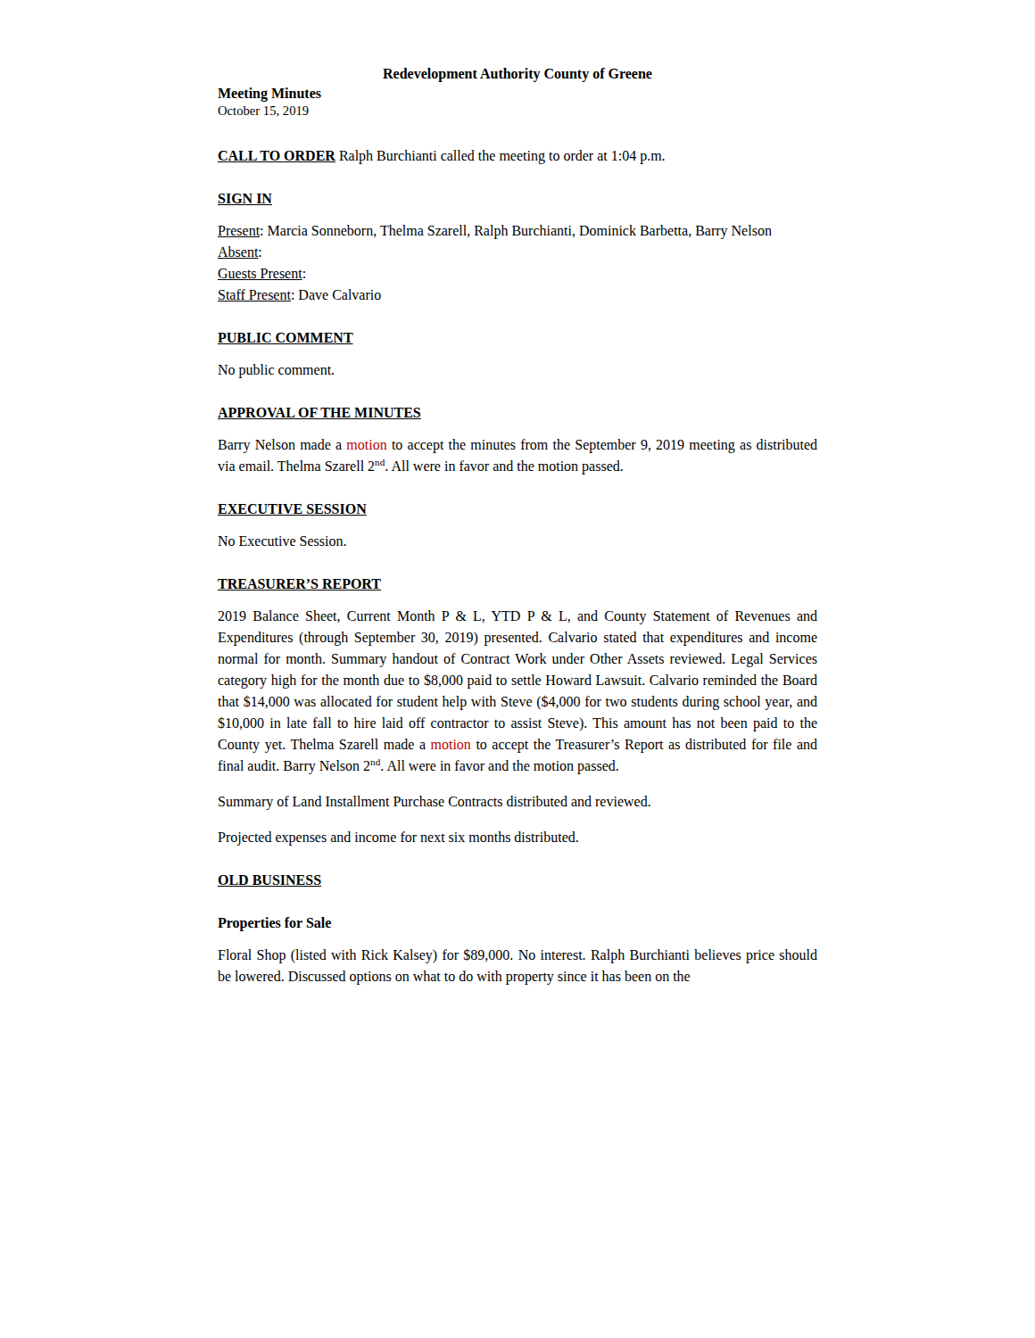Redevelopment Authority County of Greene
Meeting Minutes
October 15, 2019
CALL TO ORDER Ralph Burchianti called the meeting to order at 1:04 p.m.
SIGN IN
Present: Marcia Sonneborn, Thelma Szarell, Ralph Burchianti, Dominick Barbetta, Barry Nelson
Absent:
Guests Present:
Staff Present: Dave Calvario
PUBLIC COMMENT
No public comment.
APPROVAL OF THE MINUTES
Barry Nelson made a motion to accept the minutes from the September 9, 2019 meeting as distributed via email. Thelma Szarell 2nd. All were in favor and the motion passed.
EXECUTIVE SESSION
No Executive Session.
TREASURER’S REPORT
2019 Balance Sheet, Current Month P & L, YTD P & L, and County Statement of Revenues and Expenditures (through September 30, 2019) presented. Calvario stated that expenditures and income normal for month. Summary handout of Contract Work under Other Assets reviewed. Legal Services category high for the month due to $8,000 paid to settle Howard Lawsuit. Calvario reminded the Board that $14,000 was allocated for student help with Steve ($4,000 for two students during school year, and $10,000 in late fall to hire laid off contractor to assist Steve). This amount has not been paid to the County yet. Thelma Szarell made a motion to accept the Treasurer’s Report as distributed for file and final audit. Barry Nelson 2nd. All were in favor and the motion passed.
Summary of Land Installment Purchase Contracts distributed and reviewed.
Projected expenses and income for next six months distributed.
OLD BUSINESS
Properties for Sale
Floral Shop (listed with Rick Kalsey) for $89,000. No interest. Ralph Burchianti believes price should be lowered. Discussed options on what to do with property since it has been on the